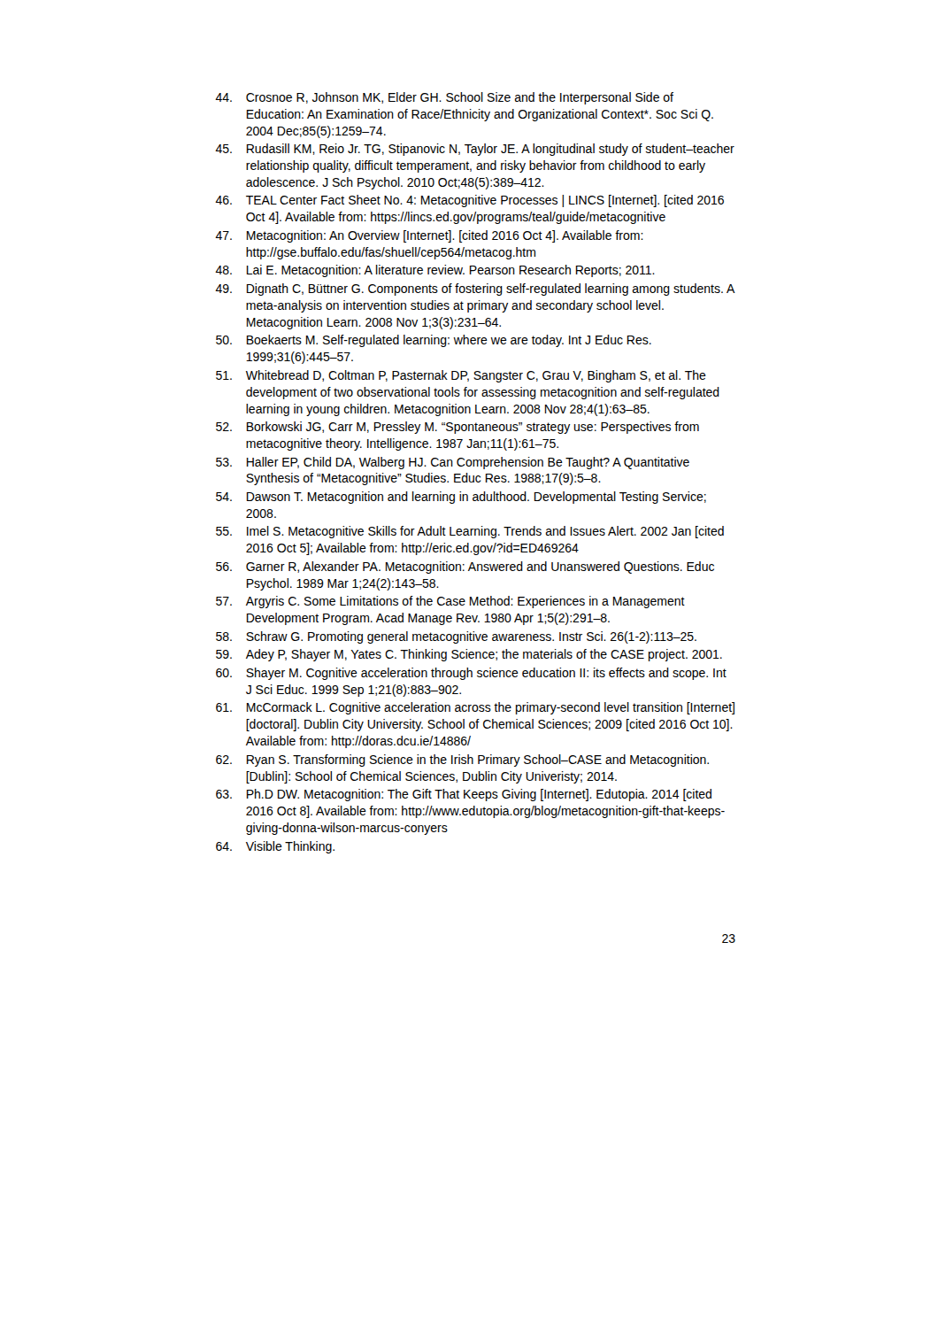Crosnoe R, Johnson MK, Elder GH. School Size and the Interpersonal Side of Education: An Examination of Race/Ethnicity and Organizational Context*. Soc Sci Q. 2004 Dec;85(5):1259–74.
Rudasill KM, Reio Jr. TG, Stipanovic N, Taylor JE. A longitudinal study of student–teacher relationship quality, difficult temperament, and risky behavior from childhood to early adolescence. J Sch Psychol. 2010 Oct;48(5):389–412.
TEAL Center Fact Sheet No. 4: Metacognitive Processes | LINCS [Internet]. [cited 2016 Oct 4]. Available from: https://lincs.ed.gov/programs/teal/guide/metacognitive
Metacognition: An Overview [Internet]. [cited 2016 Oct 4]. Available from: http://gse.buffalo.edu/fas/shuell/cep564/metacog.htm
Lai E. Metacognition: A literature review. Pearson Research Reports; 2011.
Dignath C, Büttner G. Components of fostering self-regulated learning among students. A meta-analysis on intervention studies at primary and secondary school level. Metacognition Learn. 2008 Nov 1;3(3):231–64.
Boekaerts M. Self-regulated learning: where we are today. Int J Educ Res. 1999;31(6):445–57.
Whitebread D, Coltman P, Pasternak DP, Sangster C, Grau V, Bingham S, et al. The development of two observational tools for assessing metacognition and self-regulated learning in young children. Metacognition Learn. 2008 Nov 28;4(1):63–85.
Borkowski JG, Carr M, Pressley M. “Spontaneous” strategy use: Perspectives from metacognitive theory. Intelligence. 1987 Jan;11(1):61–75.
Haller EP, Child DA, Walberg HJ. Can Comprehension Be Taught? A Quantitative Synthesis of “Metacognitive” Studies. Educ Res. 1988;17(9):5–8.
Dawson T. Metacognition and learning in adulthood. Developmental Testing Service; 2008.
Imel S. Metacognitive Skills for Adult Learning. Trends and Issues Alert. 2002 Jan [cited 2016 Oct 5]; Available from: http://eric.ed.gov/?id=ED469264
Garner R, Alexander PA. Metacognition: Answered and Unanswered Questions. Educ Psychol. 1989 Mar 1;24(2):143–58.
Argyris C. Some Limitations of the Case Method: Experiences in a Management Development Program. Acad Manage Rev. 1980 Apr 1;5(2):291–8.
Schraw G. Promoting general metacognitive awareness. Instr Sci. 26(1-2):113–25.
Adey P, Shayer M, Yates C. Thinking Science; the materials of the CASE project. 2001.
Shayer M. Cognitive acceleration through science education II: its effects and scope. Int J Sci Educ. 1999 Sep 1;21(8):883–902.
McCormack L. Cognitive acceleration across the primary-second level transition [Internet] [doctoral]. Dublin City University. School of Chemical Sciences; 2009 [cited 2016 Oct 10]. Available from: http://doras.dcu.ie/14886/
Ryan S. Transforming Science in the Irish Primary School–CASE and Metacognition. [Dublin]: School of Chemical Sciences, Dublin City Univeristy; 2014.
Ph.D DW. Metacognition: The Gift That Keeps Giving [Internet]. Edutopia. 2014 [cited 2016 Oct 8]. Available from: http://www.edutopia.org/blog/metacognition-gift-that-keeps-giving-donna-wilson-marcus-conyers
Visible Thinking.
23